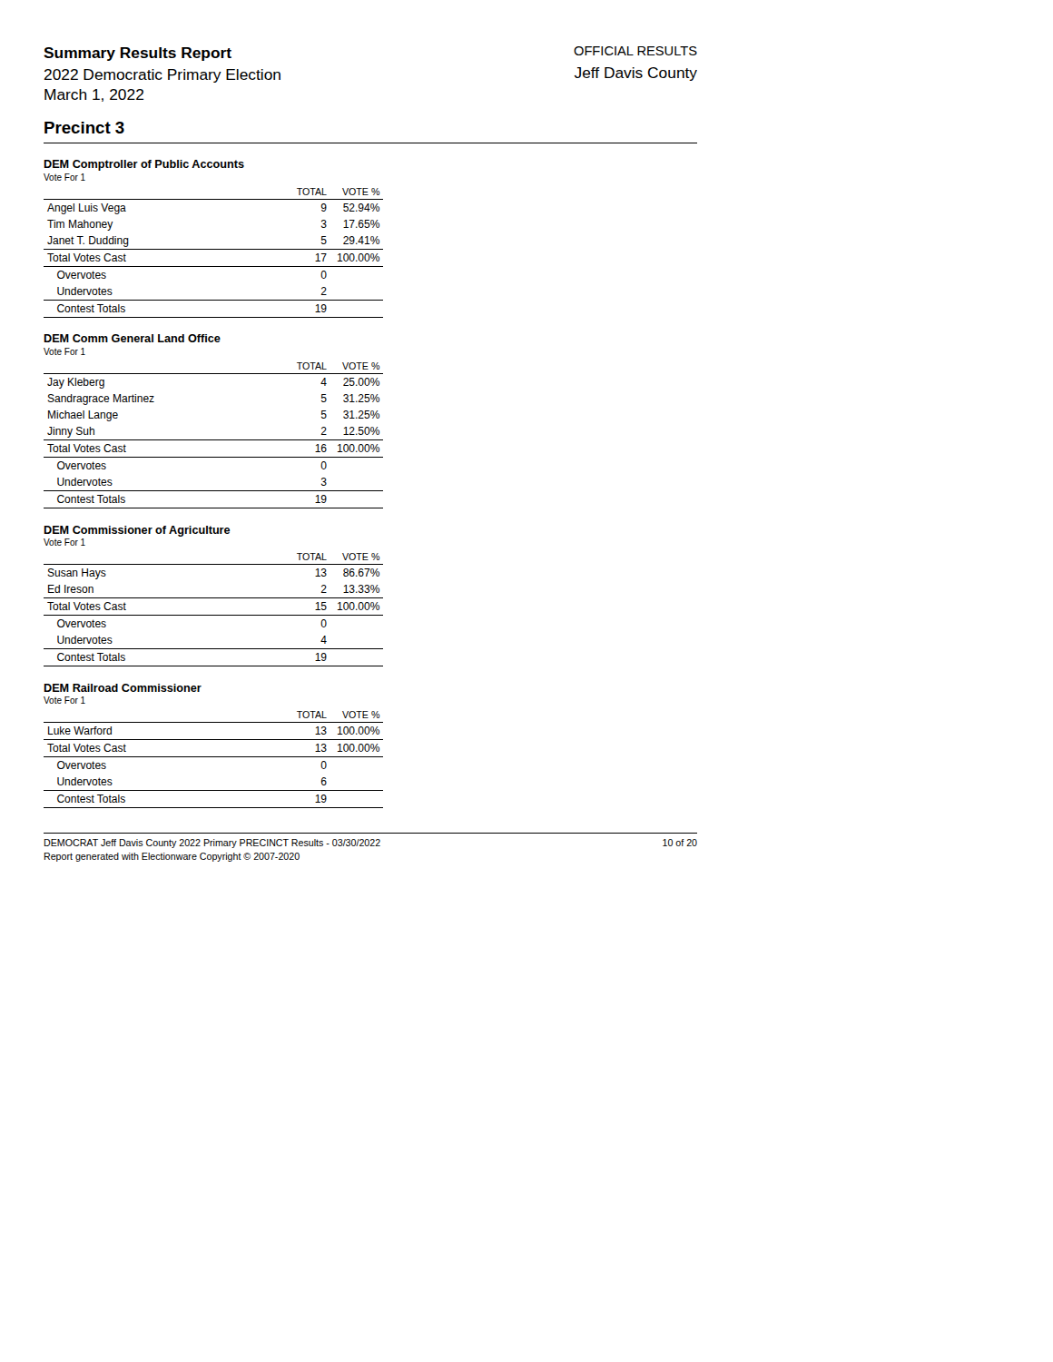OFFICIAL RESULTS
Jeff Davis County
Summary Results Report
2022 Democratic Primary Election
March 1, 2022
Precinct 3
DEM Comptroller of Public Accounts
Vote For 1
| | TOTAL | VOTE % |
| --- | --- | --- |
| Angel Luis Vega | 9 | 52.94% |
| Tim Mahoney | 3 | 17.65% |
| Janet T. Dudding | 5 | 29.41% |
| Total Votes Cast | 17 | 100.00% |
| Overvotes | 0 | |
| Undervotes | 2 | |
| Contest Totals | 19 | |
DEM Comm General Land Office
Vote For 1
| | TOTAL | VOTE % |
| --- | --- | --- |
| Jay Kleberg | 4 | 25.00% |
| Sandragrace Martinez | 5 | 31.25% |
| Michael Lange | 5 | 31.25% |
| Jinny Suh | 2 | 12.50% |
| Total Votes Cast | 16 | 100.00% |
| Overvotes | 0 | |
| Undervotes | 3 | |
| Contest Totals | 19 | |
DEM Commissioner of Agriculture
Vote For 1
| | TOTAL | VOTE % |
| --- | --- | --- |
| Susan Hays | 13 | 86.67% |
| Ed Ireson | 2 | 13.33% |
| Total Votes Cast | 15 | 100.00% |
| Overvotes | 0 | |
| Undervotes | 4 | |
| Contest Totals | 19 | |
DEM Railroad Commissioner
Vote For 1
| | TOTAL | VOTE % |
| --- | --- | --- |
| Luke Warford | 13 | 100.00% |
| Total Votes Cast | 13 | 100.00% |
| Overvotes | 0 | |
| Undervotes | 6 | |
| Contest Totals | 19 | |
DEMOCRAT Jeff Davis County 2022 Primary PRECINCT Results - 03/30/2022
10 of 20
Report generated with Electionware Copyright © 2007-2020